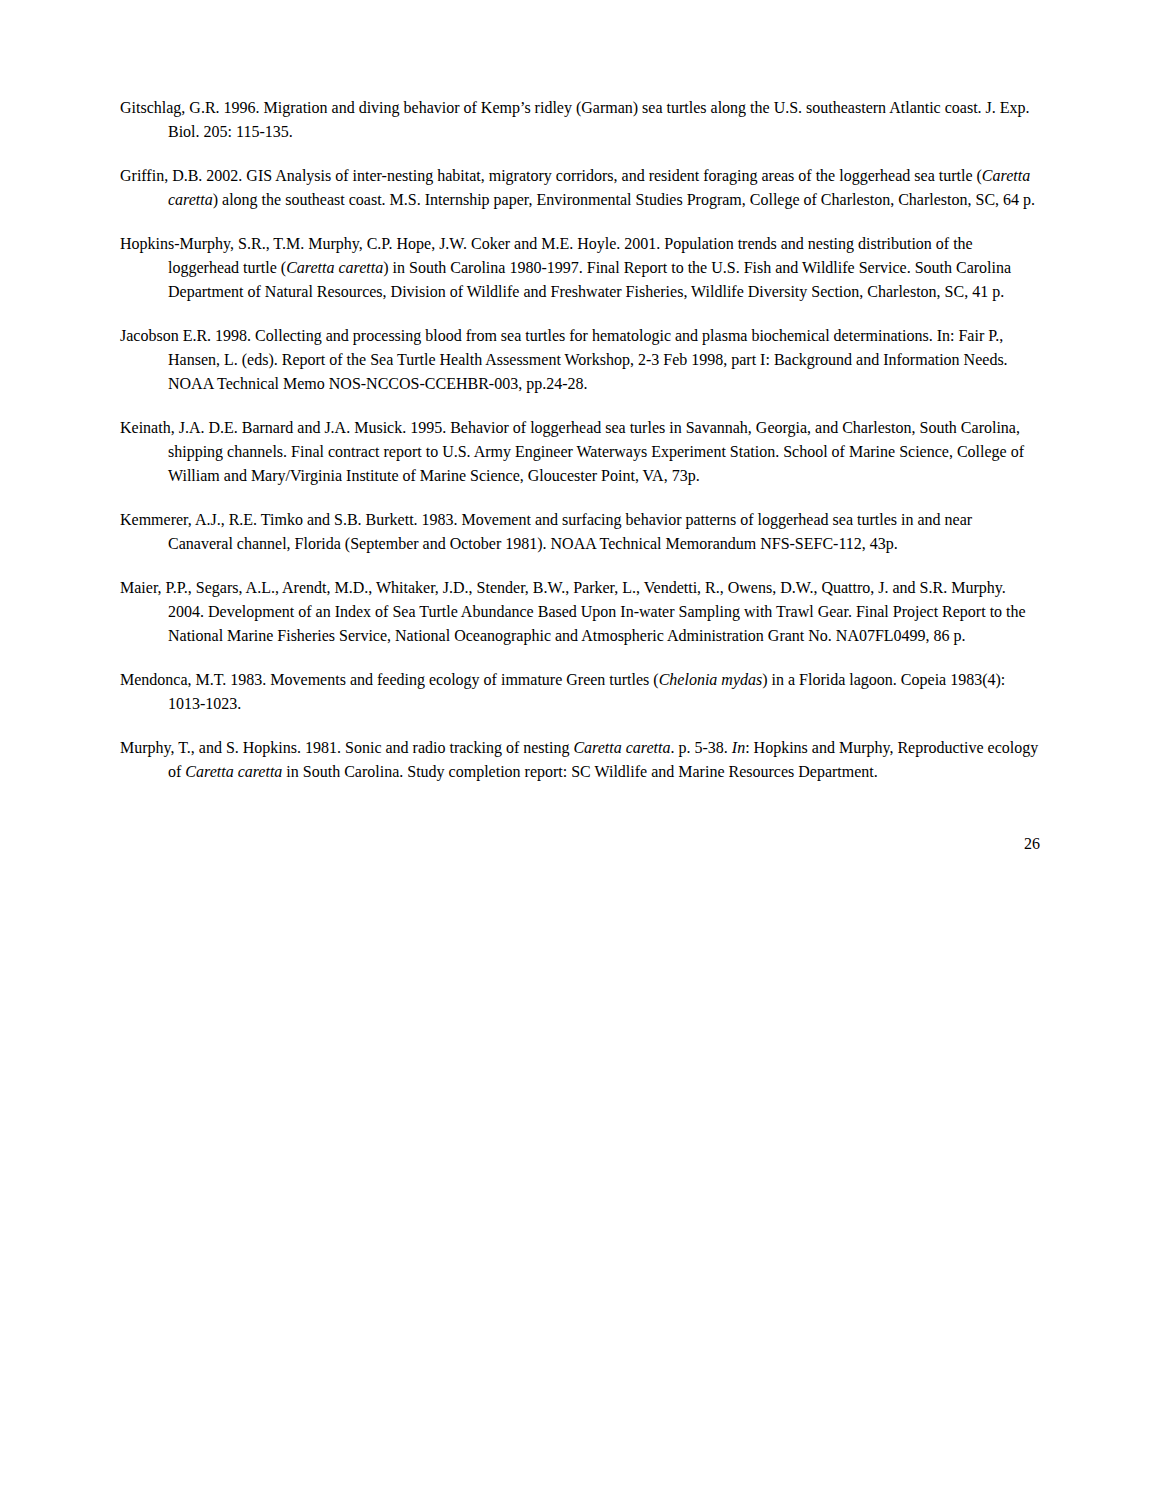Gitschlag, G.R. 1996. Migration and diving behavior of Kemp’s ridley (Garman) sea turtles along the U.S. southeastern Atlantic coast. J. Exp. Biol. 205: 115-135.
Griffin, D.B. 2002. GIS Analysis of inter-nesting habitat, migratory corridors, and resident foraging areas of the loggerhead sea turtle (Caretta caretta) along the southeast coast. M.S. Internship paper, Environmental Studies Program, College of Charleston, Charleston, SC, 64 p.
Hopkins-Murphy, S.R., T.M. Murphy, C.P. Hope, J.W. Coker and M.E. Hoyle. 2001. Population trends and nesting distribution of the loggerhead turtle (Caretta caretta) in South Carolina 1980-1997. Final Report to the U.S. Fish and Wildlife Service. South Carolina Department of Natural Resources, Division of Wildlife and Freshwater Fisheries, Wildlife Diversity Section, Charleston, SC, 41 p.
Jacobson E.R. 1998. Collecting and processing blood from sea turtles for hematologic and plasma biochemical determinations. In: Fair P., Hansen, L. (eds). Report of the Sea Turtle Health Assessment Workshop, 2-3 Feb 1998, part I: Background and Information Needs. NOAA Technical Memo NOS-NCCOS-CCEHBR-003, pp.24-28.
Keinath, J.A. D.E. Barnard and J.A. Musick. 1995. Behavior of loggerhead sea turles in Savannah, Georgia, and Charleston, South Carolina, shipping channels. Final contract report to U.S. Army Engineer Waterways Experiment Station. School of Marine Science, College of William and Mary/Virginia Institute of Marine Science, Gloucester Point, VA, 73p.
Kemmerer, A.J., R.E. Timko and S.B. Burkett. 1983. Movement and surfacing behavior patterns of loggerhead sea turtles in and near Canaveral channel, Florida (September and October 1981). NOAA Technical Memorandum NFS-SEFC-112, 43p.
Maier, P.P., Segars, A.L., Arendt, M.D., Whitaker, J.D., Stender, B.W., Parker, L., Vendetti, R., Owens, D.W., Quattro, J. and S.R. Murphy. 2004. Development of an Index of Sea Turtle Abundance Based Upon In-water Sampling with Trawl Gear. Final Project Report to the National Marine Fisheries Service, National Oceanographic and Atmospheric Administration Grant No. NA07FL0499, 86 p.
Mendonca, M.T. 1983. Movements and feeding ecology of immature Green turtles (Chelonia mydas) in a Florida lagoon. Copeia 1983(4): 1013-1023.
Murphy, T., and S. Hopkins. 1981. Sonic and radio tracking of nesting Caretta caretta. p. 5-38. In: Hopkins and Murphy, Reproductive ecology of Caretta caretta in South Carolina. Study completion report: SC Wildlife and Marine Resources Department.
26